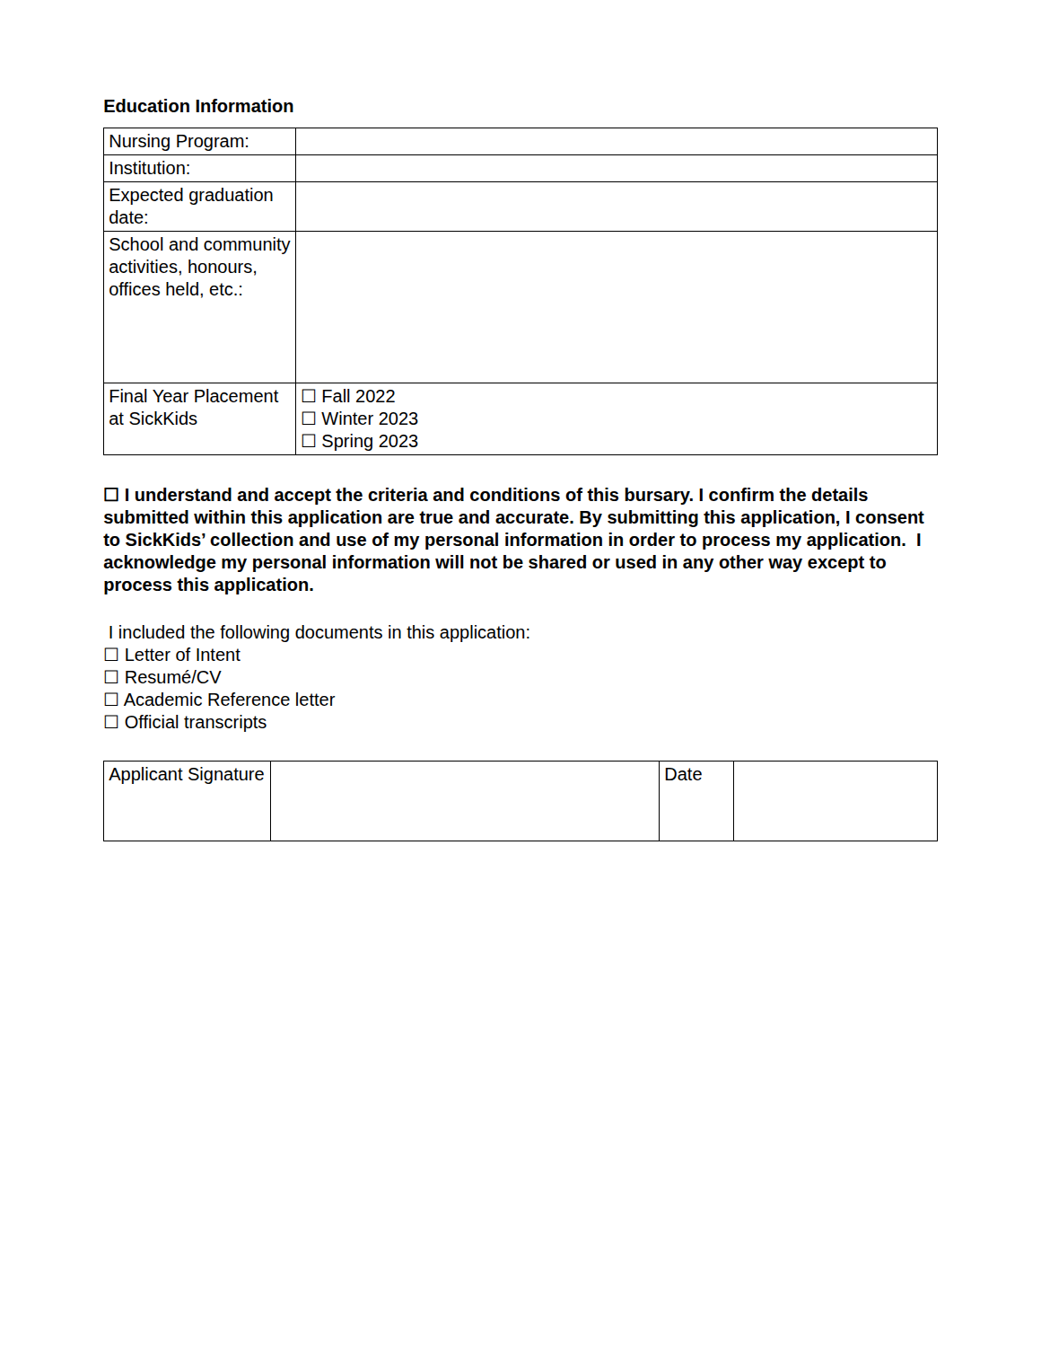Education Information
| Nursing Program: | |
| Institution: | |
| Expected graduation date: | |
| School and community activities, honours, offices held, etc.: | |
| Final Year Placement at SickKids | ☐ Fall 2022 ☐ Winter 2023 ☐ Spring 2023 |
☐ I understand and accept the criteria and conditions of this bursary. I confirm the details submitted within this application are true and accurate. By submitting this application, I consent to SickKids’ collection and use of my personal information in order to process my application. I acknowledge my personal information will not be shared or used in any other way except to process this application.
I included the following documents in this application:
☐ Letter of Intent
☐ Resumé/CV
☐ Academic Reference letter
☐ Official transcripts
| Applicant Signature | | Date | |